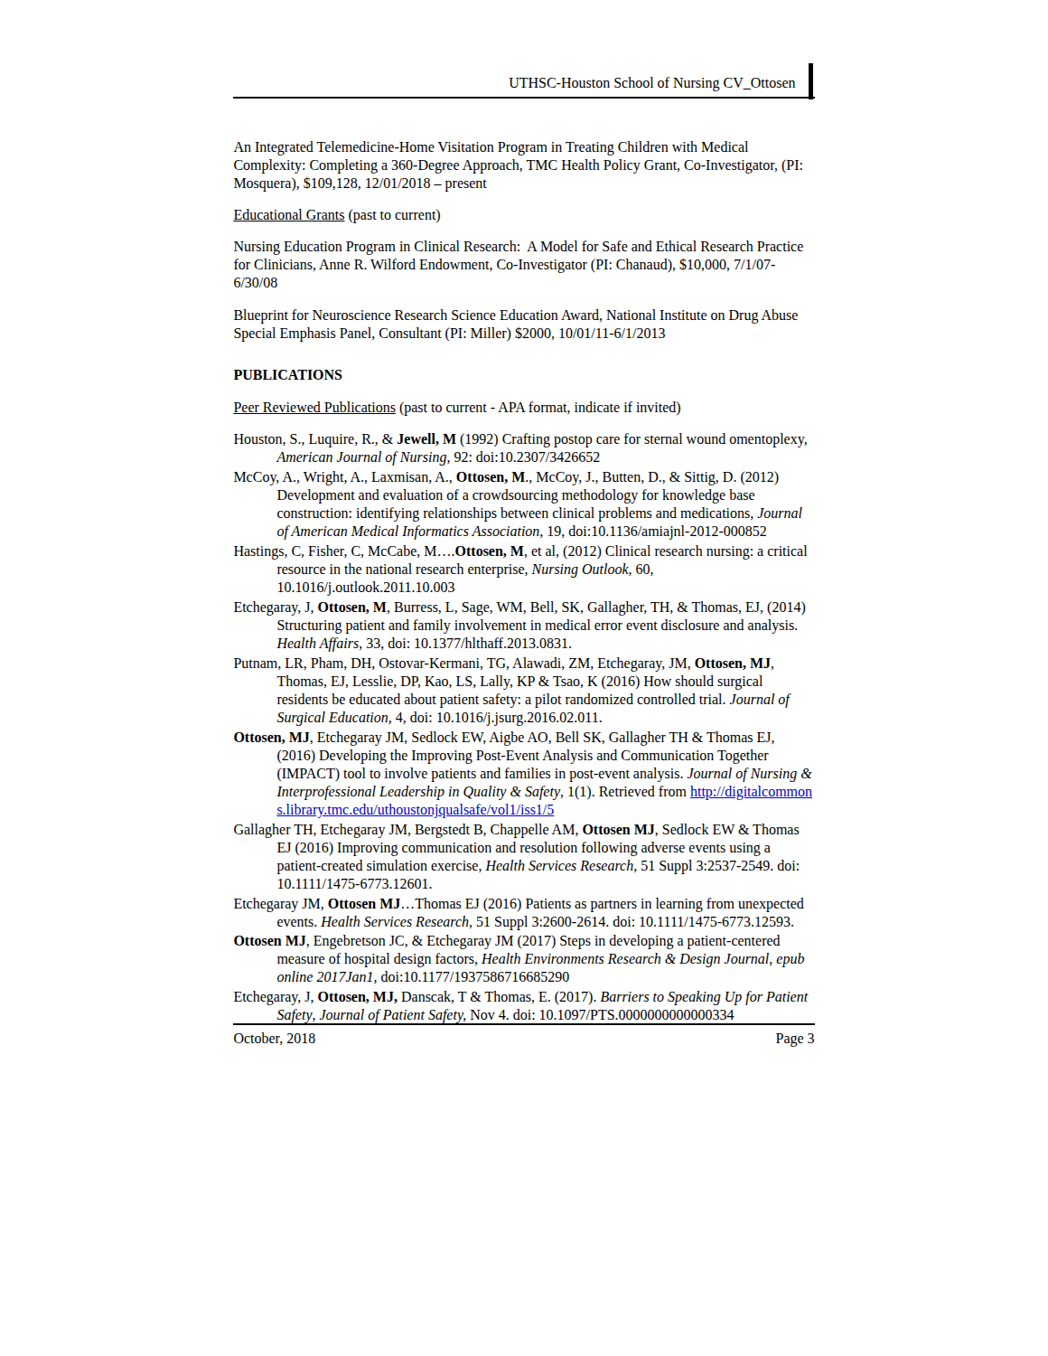UTHSC-Houston School of Nursing CV_Ottosen
An Integrated Telemedicine-Home Visitation Program in Treating Children with Medical Complexity: Completing a 360-Degree Approach, TMC Health Policy Grant, Co-Investigator, (PI: Mosquera), $109,128, 12/01/2018 – present
Educational Grants (past to current)
Nursing Education Program in Clinical Research: A Model for Safe and Ethical Research Practice for Clinicians, Anne R. Wilford Endowment, Co-Investigator (PI: Chanaud), $10,000, 7/1/07-6/30/08
Blueprint for Neuroscience Research Science Education Award, National Institute on Drug Abuse Special Emphasis Panel, Consultant (PI: Miller) $2000, 10/01/11-6/1/2013
PUBLICATIONS
Peer Reviewed Publications (past to current - APA format, indicate if invited)
Houston, S., Luquire, R., & Jewell, M (1992) Crafting postop care for sternal wound omentoplexy, American Journal of Nursing, 92: doi:10.2307/3426652
McCoy, A., Wright, A., Laxmisan, A., Ottosen, M., McCoy, J., Butten, D., & Sittig, D. (2012) Development and evaluation of a crowdsourcing methodology for knowledge base construction: identifying relationships between clinical problems and medications, Journal of American Medical Informatics Association, 19, doi:10.1136/amiajnl-2012-000852
Hastings, C, Fisher, C, McCabe, M….Ottosen, M, et al, (2012) Clinical research nursing: a critical resource in the national research enterprise, Nursing Outlook, 60, 10.1016/j.outlook.2011.10.003
Etchegaray, J, Ottosen, M, Burress, L, Sage, WM, Bell, SK, Gallagher, TH, & Thomas, EJ, (2014) Structuring patient and family involvement in medical error event disclosure and analysis. Health Affairs, 33, doi: 10.1377/hlthaff.2013.0831.
Putnam, LR, Pham, DH, Ostovar-Kermani, TG, Alawadi, ZM, Etchegaray, JM, Ottosen, MJ, Thomas, EJ, Lesslie, DP, Kao, LS, Lally, KP & Tsao, K (2016) How should surgical residents be educated about patient safety: a pilot randomized controlled trial. Journal of Surgical Education, 4, doi: 10.1016/j.jsurg.2016.02.011.
Ottosen, MJ, Etchegaray JM, Sedlock EW, Aigbe AO, Bell SK, Gallagher TH & Thomas EJ, (2016) Developing the Improving Post-Event Analysis and Communication Together (IMPACT) tool to involve patients and families in post-event analysis. Journal of Nursing & Interprofessional Leadership in Quality & Safety, 1(1). Retrieved from http://digitalcommons.library.tmc.edu/uthoustonjqualsafe/vol1/iss1/5
Gallagher TH, Etchegaray JM, Bergstedt B, Chappelle AM, Ottosen MJ, Sedlock EW & Thomas EJ (2016) Improving communication and resolution following adverse events using a patient-created simulation exercise, Health Services Research, 51 Suppl 3:2537-2549. doi: 10.1111/1475-6773.12601.
Etchegaray JM, Ottosen MJ…Thomas EJ (2016) Patients as partners in learning from unexpected events. Health Services Research, 51 Suppl 3:2600-2614. doi: 10.1111/1475-6773.12593.
Ottosen MJ, Engebretson JC, & Etchegaray JM (2017) Steps in developing a patient-centered measure of hospital design factors, Health Environments Research & Design Journal, epub online 2017Jan1, doi:10.1177/1937586716685290
Etchegaray, J, Ottosen, MJ, Danscak, T & Thomas, E. (2017). Barriers to Speaking Up for Patient Safety, Journal of Patient Safety, Nov 4. doi: 10.1097/PTS.0000000000000334
October, 2018 Page 3